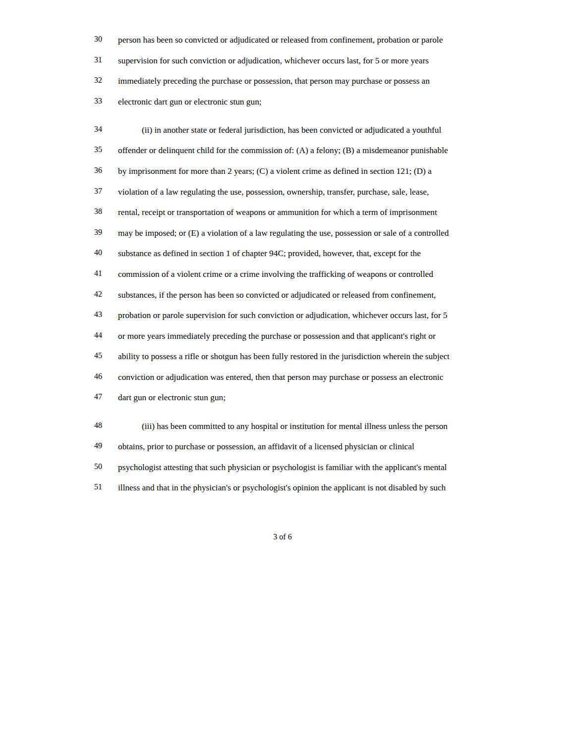30
person has been so convicted or adjudicated or released from confinement, probation or parole
31
supervision for such conviction or adjudication, whichever occurs last, for 5 or more years
32
immediately preceding the purchase or possession, that person may purchase or possess an
33
electronic dart gun or electronic stun gun;
34
(ii) in another state or federal jurisdiction, has been convicted or adjudicated a youthful
35
offender or delinquent child for the commission of: (A) a felony; (B) a misdemeanor punishable
36
by imprisonment for more than 2 years; (C) a violent crime as defined in section 121; (D) a
37
violation of a law regulating the use, possession, ownership, transfer, purchase, sale, lease,
38
rental, receipt or transportation of weapons or ammunition for which a term of imprisonment
39
may be imposed; or (E) a violation of a law regulating the use, possession or sale of a controlled
40
substance as defined in section 1 of chapter 94C; provided, however, that, except for the
41
commission of a violent crime or a crime involving the trafficking of weapons or controlled
42
substances, if the person has been so convicted or adjudicated or released from confinement,
43
probation or parole supervision for such conviction or adjudication, whichever occurs last, for 5
44
or more years immediately preceding the purchase or possession and that applicant's right or
45
ability to possess a rifle or shotgun has been fully restored in the jurisdiction wherein the subject
46
conviction or adjudication was entered, then that person may purchase or possess an electronic
47
dart gun or electronic stun gun;
48
(iii) has been committed to any hospital or institution for mental illness unless the person
49
obtains, prior to purchase or possession, an affidavit of a licensed physician or clinical
50
psychologist attesting that such physician or psychologist is familiar with the applicant's mental
51
illness and that in the physician's or psychologist's opinion the applicant is not disabled by such
3 of 6